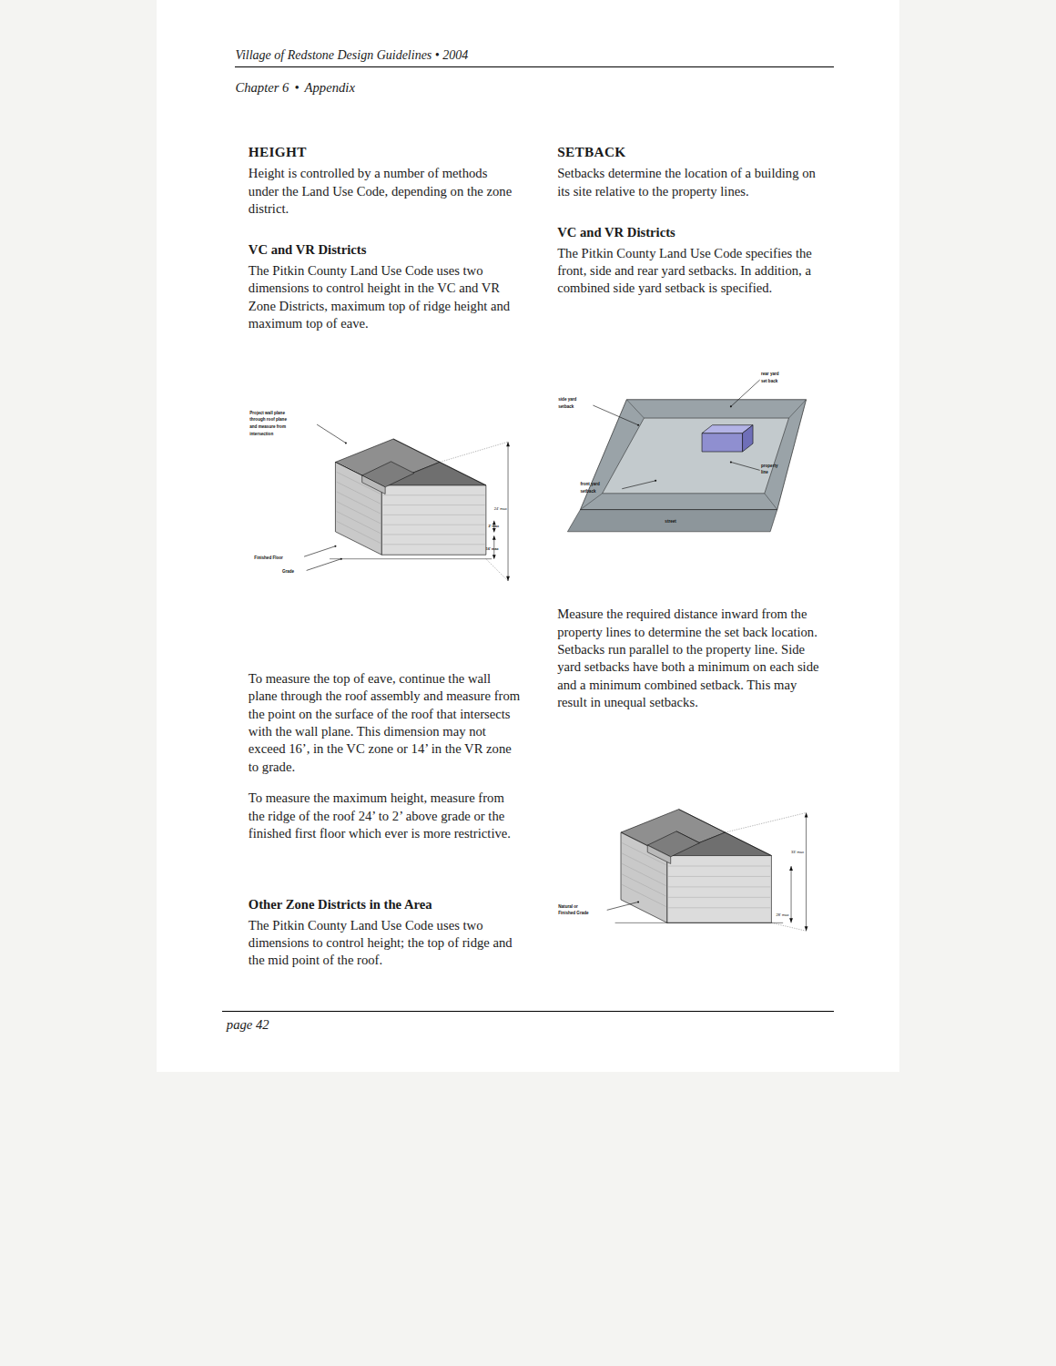Village of Redstone Design Guidelines • 2004
Chapter 6•Appendix
HEIGHT
Height is controlled by a number of methods under the Land Use Code, depending on the zone district.
VC and VR Districts
The Pitkin County Land Use Code uses two dimensions to control height in the VC and VR Zone Districts, maximum top of ridge height and maximum top of eave.
Height measurement diagram Axonometric sketch of a simple gable-roofed building. Leader lines label the projected wall plane through the roof plane, the finished floor and grade. Vertical dimension lines at right show 24 feet maximum to the ridge, 2 feet maximum and 16 feet maximum. Project wall plane through roof plane and measure from intersection Finished Floor Grade 24' max 2' max 16' max
To measure the top of eave, continue the wall plane through the roof assembly and measure from the point on the surface of the roof that intersects with the wall plane. This dimension may not exceed 16’, in the VC zone or 14’ in the VR zone to grade.
To measure the maximum height, measure from the ridge of the roof 24’ to 2’ above grade or the finished first floor which ever is more restrictive.
Other Zone Districts in the Area
The Pitkin County Land Use Code uses two dimensions to control height; the top of ridge and the mid point of the roof.
SETBACK
Setbacks determine the location of a building on its site relative to the property lines.
VC and VR Districts
The Pitkin County Land Use Code specifies the front, side and rear yard setbacks. In addition, a combined side yard setback is specified.
Setback diagram Perspective view of a rectangular lot with a small building. Labels identify the side yard setback, rear yard setback, front yard setback, property line and street. rear yard set back side yard setback property line front yard setback street
Measure the required distance inward from the property lines to determine the set back location. Setbacks run parallel to the property line. Side yard setbacks have both a minimum on each side and a minimum combined setback. This may result in unequal setbacks.
Other zone districts height diagram Axonometric sketch of a gable-roofed building with a leader labeled natural or finished grade and vertical dimensions of 33 feet maximum to the ridge and 28 feet maximum to the mid point of the roof. Natural or Finished Grade 33' max 28' max
page 42